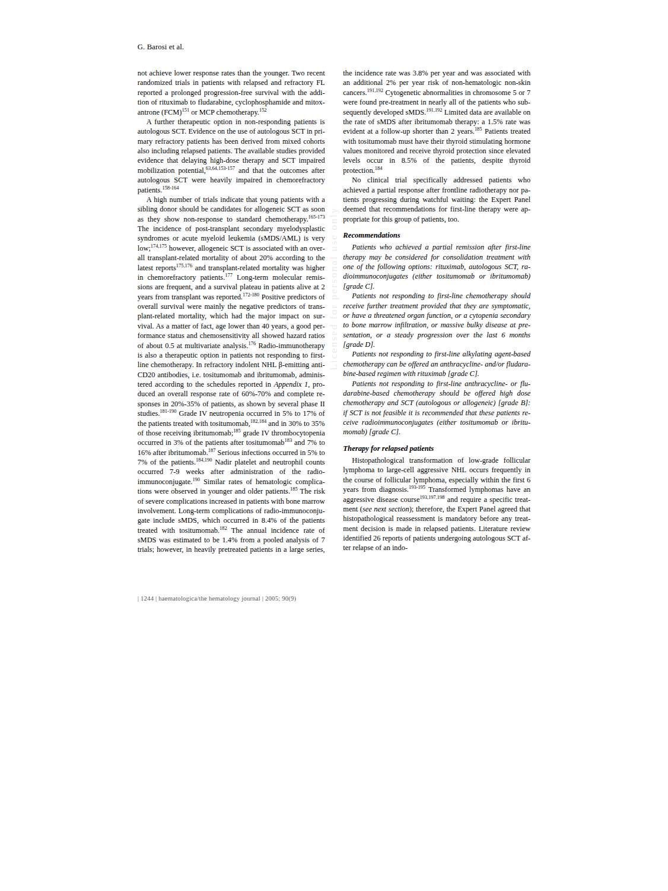G. Barosi et al.
Licensed for personal use only
not achieve lower response rates than the younger. Two recent randomized trials in patients with relapsed and refractory FL reported a prolonged progression-free survival with the addition of rituximab to fludarabine, cyclophosphamide and mitoxantrone (FCM)151 or MCP chemotherapy.152
A further therapeutic option in non-responding patients is autologous SCT. Evidence on the use of autologous SCT in primary refractory patients has been derived from mixed cohorts also including relapsed patients. The available studies provided evidence that delaying high-dose therapy and SCT impaired mobilization potential,63,64,153-157 and that the outcomes after autologous SCT were heavily impaired in chemorefractory patients.158-164
A high number of trials indicate that young patients with a sibling donor should be candidates for allogeneic SCT as soon as they show non-response to standard chemotherapy.165-173 The incidence of post-transplant secondary myelodysplastic syndromes or acute myeloid leukemia (sMDS/AML) is very low;174,175 however, allogeneic SCT is associated with an overall transplant-related mortality of about 20% according to the latest reports175,176 and transplant-related mortality was higher in chemorefractory patients.177 Long-term molecular remissions are frequent, and a survival plateau in patients alive at 2 years from transplant was reported.172-180 Positive predictors of overall survival were mainly the negative predictors of transplant-related mortality, which had the major impact on survival. As a matter of fact, age lower than 40 years, a good performance status and chemosensitivity all showed hazard ratios of about 0.5 at multivariate analysis.176 Radio-immunotherapy is also a therapeutic option in patients not responding to first-line chemotherapy. In refractory indolent NHL β-emitting anti-CD20 antibodies, i.e. tositumomab and ibritumomab, administered according to the schedules reported in Appendix 1, produced an overall response rate of 60%-70% and complete responses in 20%-35% of patients, as shown by several phase II studies.181-190 Grade IV neutropenia occurred in 5% to 17% of the patients treated with tositumomab,182,184 and in 30% to 35% of those receiving ibritumomab;185 grade IV thrombocytopenia occurred in 3% of the patients after tositumomab183 and 7% to 16% after ibritumomab.187 Serious infections occurred in 5% to 7% of the patients.184,190 Nadir platelet and neutrophil counts occurred 7-9 weeks after administration of the radio-immunoconjugate.190 Similar rates of hematologic complications were observed in younger and older patients.185 The risk of severe complications increased in patients with bone marrow involvement. Long-term complications of radio-immunoconjugate include sMDS, which occurred in 8.4% of the patients treated with tositumomab.182 The annual incidence rate of sMDS was estimated to be 1.4% from a pooled analysis of 7 trials; however, in heavily pretreated patients in a large series, the incidence rate was 3.8% per year and was associated with an additional 2% per year risk of non-hematologic non-skin cancers.191,192 Cytogenetic abnormalities in chromosome 5 or 7 were found pre-treatment in nearly all of the patients who subsequently developed sMDS.191,192 Limited data are available on the rate of sMDS after ibritumomab therapy: a 1.5% rate was evident at a follow-up shorter than 2 years.185 Patients treated with tositumomab must have their thyroid stimulating hormone values monitored and receive thyroid protection since elevated levels occur in 8.5% of the patients, despite thyroid protection.184
No clinical trial specifically addressed patients who achieved a partial response after frontline radiotherapy nor patients progressing during watchful waiting: the Expert Panel deemed that recommendations for first-line therapy were appropriate for this group of patients, too.
Recommendations
Patients who achieved a partial remission after first-line therapy may be considered for consolidation treatment with one of the following options: rituximab, autologous SCT, radioimmunoconjugates (either tositumomab or ibritumomab) [grade C].
Patients not responding to first-line chemotherapy should receive further treatment provided that they are symptomatic, or have a threatened organ function, or a cytopenia secondary to bone marrow infiltration, or massive bulky disease at presentation, or a steady progression over the last 6 months [grade D].
Patients not responding to first-line alkylating agent-based chemotherapy can be offered an anthracycline- and/or fludarabine-based regimen with rituximab [grade C].
Patients not responding to first-line anthracycline- or fludarabine-based chemotherapy should be offered high dose chemotherapy and SCT (autologous or allogeneic) [grade B]: if SCT is not feasible it is recommended that these patients receive radioimmunoconjugates (either tositumomab or ibritumomab) [grade C].
Therapy for relapsed patients
Histopathological transformation of low-grade follicular lymphoma to large-cell aggressive NHL occurs frequently in the course of follicular lymphoma, especially within the first 6 years from diagnosis.193-195 Transformed lymphomas have an aggressive disease course193,197,198 and require a specific treatment (see next section); therefore, the Expert Panel agreed that histopathological reassessment is mandatory before any treatment decision is made in relapsed patients. Literature review identified 26 reports of patients undergoing autologous SCT after relapse of an indo-
| 1244 | haematologica/the hematology journal | 2005; 90(9)